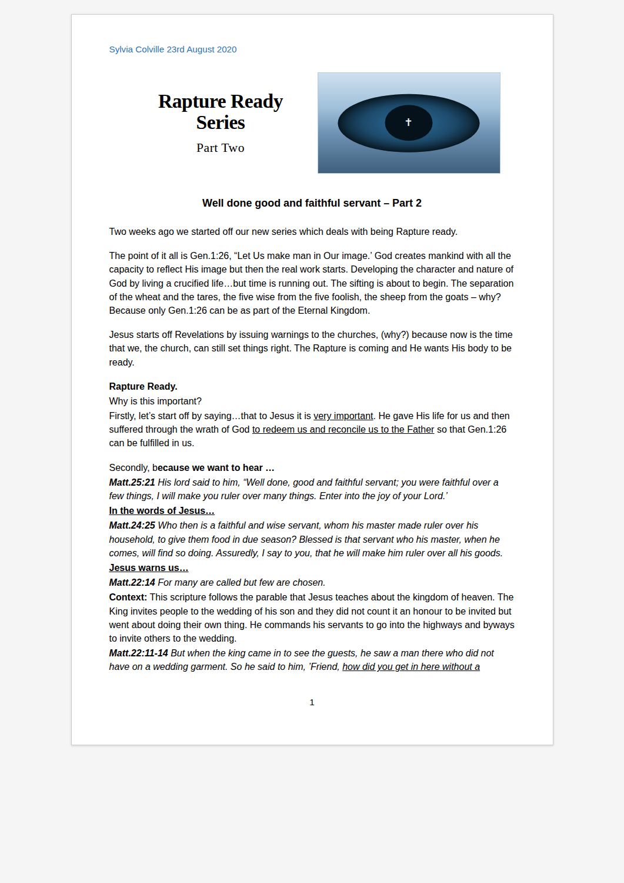Sylvia Colville 23rd August 2020
Rapture Ready
Series
Part Two
✝
Well done good and faithful servant – Part 2
Two weeks ago we started off our new series which deals with being Rapture ready.
The point of it all is Gen.1:26, “Let Us make man in Our image.’ God creates mankind with all the capacity to reflect His image but then the real work starts. Developing the character and nature of God by living a crucified life…but time is running out. The sifting is about to begin. The separation of the wheat and the tares, the five wise from the five foolish, the sheep from the goats – why? Because only Gen.1:26 can be as part of the Eternal Kingdom.
Jesus starts off Revelations by issuing warnings to the churches, (why?) because now is the time that we, the church, can still set things right. The Rapture is coming and He wants His body to be ready.
Rapture Ready.
Why is this important?
Firstly, let’s start off by saying…that to Jesus it is very important. He gave His life for us and then suffered through the wrath of God to redeem us and reconcile us to the Father so that Gen.1:26 can be fulfilled in us.
Secondly, because we want to hear …
Matt.25:21 His lord said to him, “Well done, good and faithful servant; you were faithful over a few things, I will make you ruler over many things. Enter into the joy of your Lord.’
In the words of Jesus…
Matt.24:25 Who then is a faithful and wise servant, whom his master made ruler over his household, to give them food in due season? Blessed is that servant who his master, when he comes, will find so doing. Assuredly, I say to you, that he will make him ruler over all his goods.
Jesus warns us…
Matt.22:14 For many are called but few are chosen.
Context: This scripture follows the parable that Jesus teaches about the kingdom of heaven. The King invites people to the wedding of his son and they did not count it an honour to be invited but went about doing their own thing. He commands his servants to go into the highways and byways to invite others to the wedding.
Matt.22:11-14 But when the king came in to see the guests, he saw a man there who did not have on a wedding garment. So he said to him, ’Friend, how did you get in here without a
1